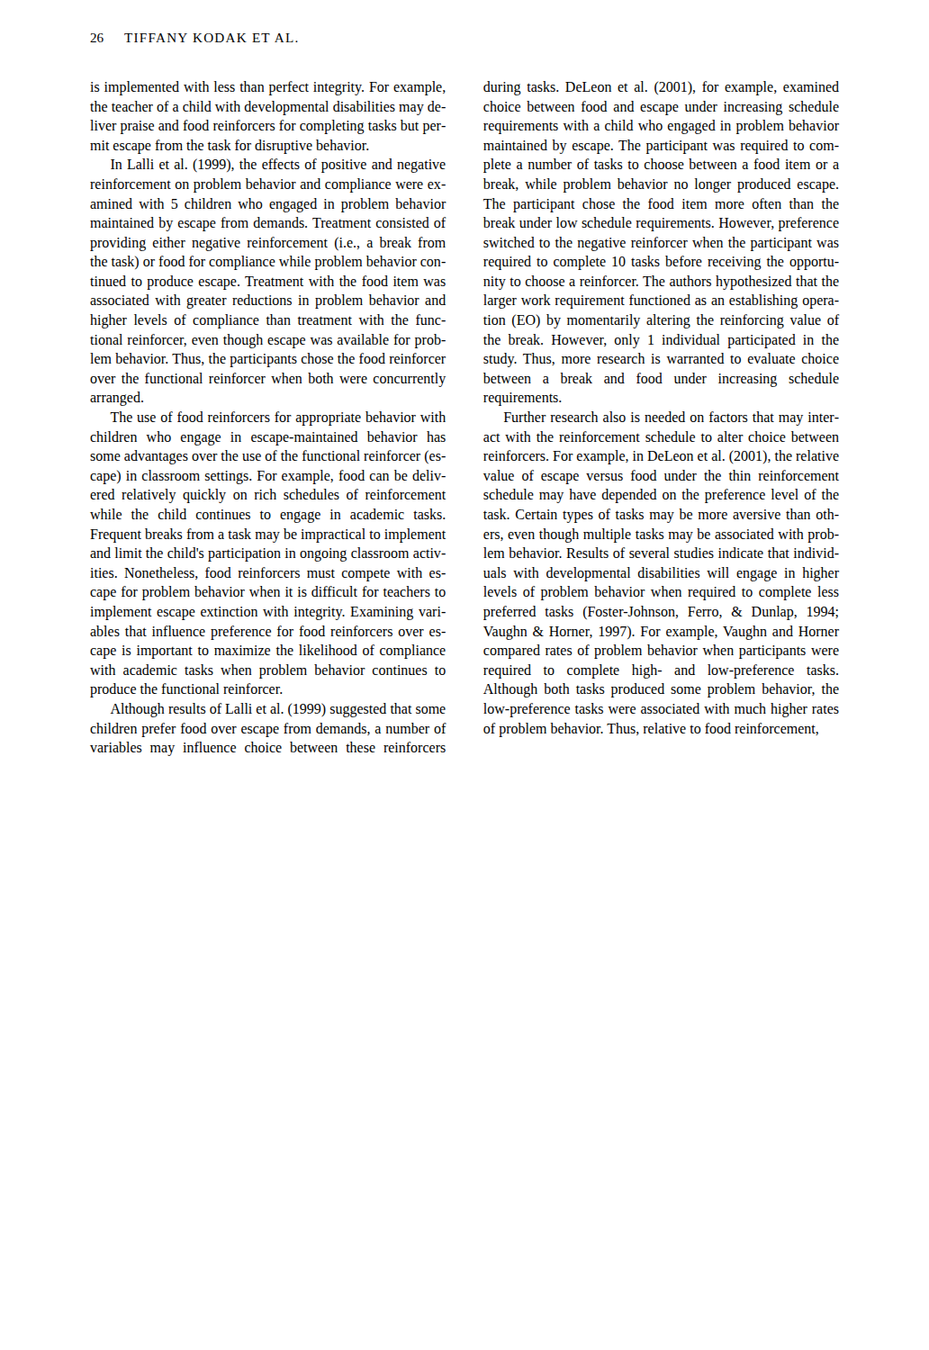26 Tiffany Kodak et al.
is implemented with less than perfect integrity. For example, the teacher of a child with developmental disabilities may deliver praise and food reinforcers for completing tasks but permit escape from the task for disruptive behavior.
In Lalli et al. (1999), the effects of positive and negative reinforcement on problem behavior and compliance were examined with 5 children who engaged in problem behavior maintained by escape from demands. Treatment consisted of providing either negative reinforcement (i.e., a break from the task) or food for compliance while problem behavior continued to produce escape. Treatment with the food item was associated with greater reductions in problem behavior and higher levels of compliance than treatment with the functional reinforcer, even though escape was available for problem behavior. Thus, the participants chose the food reinforcer over the functional reinforcer when both were concurrently arranged.
The use of food reinforcers for appropriate behavior with children who engage in escape-maintained behavior has some advantages over the use of the functional reinforcer (escape) in classroom settings. For example, food can be delivered relatively quickly on rich schedules of reinforcement while the child continues to engage in academic tasks. Frequent breaks from a task may be impractical to implement and limit the child's participation in ongoing classroom activities. Nonetheless, food reinforcers must compete with escape for problem behavior when it is difficult for teachers to implement escape extinction with integrity. Examining variables that influence preference for food reinforcers over escape is important to maximize the likelihood of compliance with academic tasks when problem behavior continues to produce the functional reinforcer.
Although results of Lalli et al. (1999) suggested that some children prefer food over escape from demands, a number of variables may influence choice between these reinforcers during tasks. DeLeon et al. (2001), for example, examined choice between food and escape under increasing schedule requirements with a child who engaged in problem behavior maintained by escape. The participant was required to complete a number of tasks to choose between a food item or a break, while problem behavior no longer produced escape. The participant chose the food item more often than the break under low schedule requirements. However, preference switched to the negative reinforcer when the participant was required to complete 10 tasks before receiving the opportunity to choose a reinforcer. The authors hypothesized that the larger work requirement functioned as an establishing operation (EO) by momentarily altering the reinforcing value of the break. However, only 1 individual participated in the study. Thus, more research is warranted to evaluate choice between a break and food under increasing schedule requirements.
Further research also is needed on factors that may interact with the reinforcement schedule to alter choice between reinforcers. For example, in DeLeon et al. (2001), the relative value of escape versus food under the thin reinforcement schedule may have depended on the preference level of the task. Certain types of tasks may be more aversive than others, even though multiple tasks may be associated with problem behavior. Results of several studies indicate that individuals with developmental disabilities will engage in higher levels of problem behavior when required to complete less preferred tasks (Foster-Johnson, Ferro, & Dunlap, 1994; Vaughn & Horner, 1997). For example, Vaughn and Horner compared rates of problem behavior when participants were required to complete high- and low-preference tasks. Although both tasks produced some problem behavior, the low-preference tasks were associated with much higher rates of problem behavior. Thus, relative to food reinforcement,